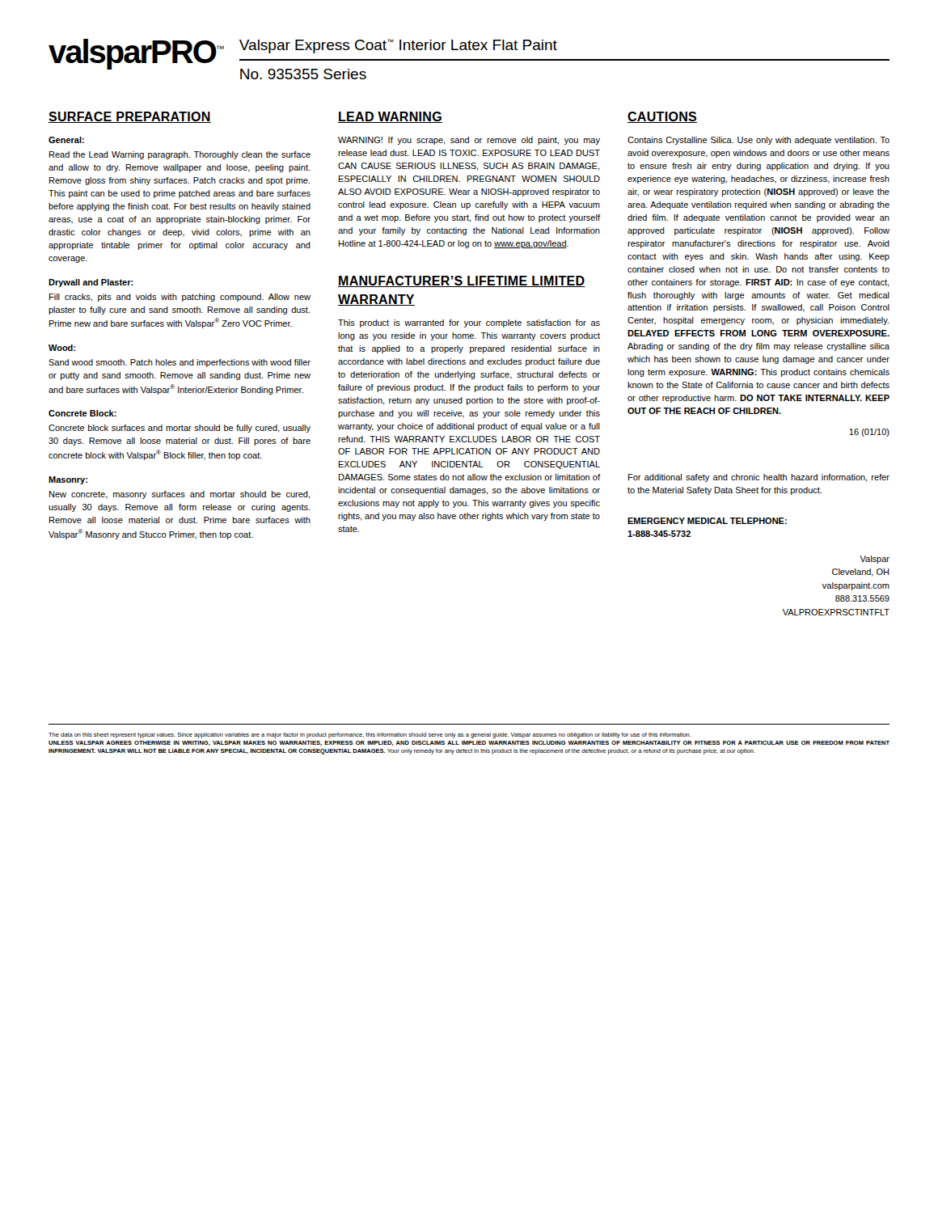valsparPRO™
Valspar Express Coat™ Interior Latex Flat Paint
No. 935355 Series
Surface Preparation
General:
Read the Lead Warning paragraph. Thoroughly clean the surface and allow to dry. Remove wallpaper and loose, peeling paint. Remove gloss from shiny surfaces. Patch cracks and spot prime. This paint can be used to prime patched areas and bare surfaces before applying the finish coat. For best results on heavily stained areas, use a coat of an appropriate stain-blocking primer. For drastic color changes or deep, vivid colors, prime with an appropriate tintable primer for optimal color accuracy and coverage.
Drywall and Plaster:
Fill cracks, pits and voids with patching compound. Allow new plaster to fully cure and sand smooth. Remove all sanding dust. Prime new and bare surfaces with Valspar® Zero VOC Primer.
Wood:
Sand wood smooth. Patch holes and imperfections with wood filler or putty and sand smooth. Remove all sanding dust. Prime new and bare surfaces with Valspar® Interior/Exterior Bonding Primer.
Concrete Block:
Concrete block surfaces and mortar should be fully cured, usually 30 days. Remove all loose material or dust. Fill pores of bare concrete block with Valspar® Block filler, then top coat.
Masonry:
New concrete, masonry surfaces and mortar should be cured, usually 30 days. Remove all form release or curing agents. Remove all loose material or dust. Prime bare surfaces with Valspar® Masonry and Stucco Primer, then top coat.
Lead Warning
WARNING! If you scrape, sand or remove old paint, you may release lead dust. LEAD IS TOXIC. EXPOSURE TO LEAD DUST CAN CAUSE SERIOUS ILLNESS, SUCH AS BRAIN DAMAGE, ESPECIALLY IN CHILDREN. PREGNANT WOMEN SHOULD ALSO AVOID EXPOSURE. Wear a NIOSH-approved respirator to control lead exposure. Clean up carefully with a HEPA vacuum and a wet mop. Before you start, find out how to protect yourself and your family by contacting the National Lead Information Hotline at 1-800-424-LEAD or log on to www.epa.gov/lead.
Manufacturer’s Lifetime Limited Warranty
This product is warranted for your complete satisfaction for as long as you reside in your home. This warranty covers product that is applied to a properly prepared residential surface in accordance with label directions and excludes product failure due to deterioration of the underlying surface, structural defects or failure of previous product. If the product fails to perform to your satisfaction, return any unused portion to the store with proof-of-purchase and you will receive, as your sole remedy under this warranty, your choice of additional product of equal value or a full refund. THIS WARRANTY EXCLUDES LABOR OR THE COST OF LABOR FOR THE APPLICATION OF ANY PRODUCT AND EXCLUDES ANY INCIDENTAL OR CONSEQUENTIAL DAMAGES. Some states do not allow the exclusion or limitation of incidental or consequential damages, so the above limitations or exclusions may not apply to you. This warranty gives you specific rights, and you may also have other rights which vary from state to state.
Cautions
Contains Crystalline Silica. Use only with adequate ventilation. To avoid overexposure, open windows and doors or use other means to ensure fresh air entry during application and drying. If you experience eye watering, headaches, or dizziness, increase fresh air, or wear respiratory protection (NIOSH approved) or leave the area. Adequate ventilation required when sanding or abrading the dried film. If adequate ventilation cannot be provided wear an approved particulate respirator (NIOSH approved). Follow respirator manufacturer's directions for respirator use. Avoid contact with eyes and skin. Wash hands after using. Keep container closed when not in use. Do not transfer contents to other containers for storage. FIRST AID: In case of eye contact, flush thoroughly with large amounts of water. Get medical attention if irritation persists. If swallowed, call Poison Control Center, hospital emergency room, or physician immediately. DELAYED EFFECTS FROM LONG TERM OVEREXPOSURE. Abrading or sanding of the dry film may release crystalline silica which has been shown to cause lung damage and cancer under long term exposure. WARNING: This product contains chemicals known to the State of California to cause cancer and birth defects or other reproductive harm. DO NOT TAKE INTERNALLY. KEEP OUT OF THE REACH OF CHILDREN.
16 (01/10)
For additional safety and chronic health hazard information, refer to the Material Safety Data Sheet for this product.
EMERGENCY MEDICAL TELEPHONE:
1-888-345-5732
Valspar
Cleveland, OH
valsparpaint.com
888.313.5569
VALPROEXPRSCTINTFLT
The data on this sheet represent typical values. Since application variables are a major factor in product performance, this information should serve only as a general guide. Valspar assumes no obligation or liability for use of this information.
UNLESS VALSPAR AGREES OTHERWISE IN WRITING, VALSPAR MAKES NO WARRANTIES, EXPRESS OR IMPLIED, AND DISCLAIMS ALL IMPLIED WARRANTIES INCLUDING WARRANTIES OF MERCHANTABILITY OR FITNESS FOR A PARTICULAR USE OR FREEDOM FROM PATENT INFRINGEMENT. VALSPAR WILL NOT BE LIABLE FOR ANY SPECIAL, INCIDENTAL OR CONSEQUENTIAL DAMAGES. Your only remedy for any defect in this product is the replacement of the defective product, or a refund of its purchase price, at our option.